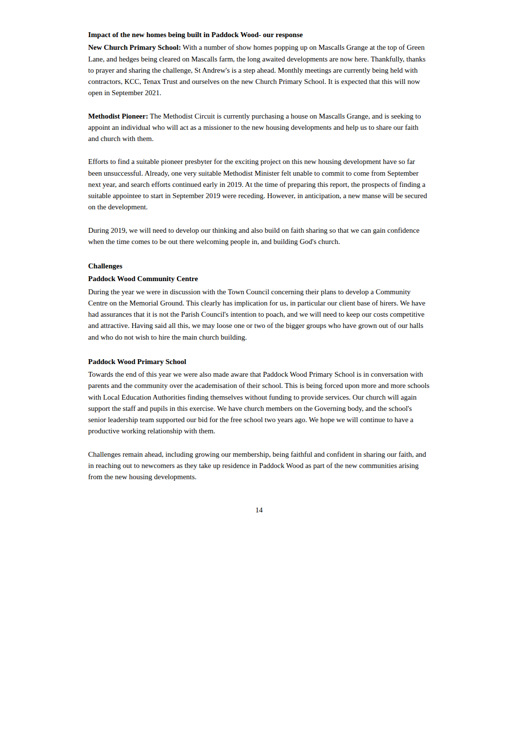Impact of the new homes being built in Paddock Wood- our response
New Church Primary School: With a number of show homes popping up on Mascalls Grange at the top of Green Lane, and hedges being cleared on Mascalls farm, the long awaited developments are now here. Thankfully, thanks to prayer and sharing the challenge, St Andrew's is a step ahead. Monthly meetings are currently being held with contractors, KCC, Tenax Trust and ourselves on the new Church Primary School. It is expected that this will now open in September 2021.
Methodist Pioneer: The Methodist Circuit is currently purchasing a house on Mascalls Grange, and is seeking to appoint an individual who will act as a missioner to the new housing developments and help us to share our faith and church with them.
Efforts to find a suitable pioneer presbyter for the exciting project on this new housing development have so far been unsuccessful. Already, one very suitable Methodist Minister felt unable to commit to come from September next year, and search efforts continued early in 2019. At the time of preparing this report, the prospects of finding a suitable appointee to start in September 2019 were receding. However, in anticipation, a new manse will be secured on the development.
During 2019, we will need to develop our thinking and also build on faith sharing so that we can gain confidence when the time comes to be out there welcoming people in, and building God's church.
Challenges
Paddock Wood Community Centre
During the year we were in discussion with the Town Council concerning their plans to develop a Community Centre on the Memorial Ground. This clearly has implication for us, in particular our client base of hirers. We have had assurances that it is not the Parish Council's intention to poach, and we will need to keep our costs competitive and attractive. Having said all this, we may loose one or two of the bigger groups who have grown out of our halls and who do not wish to hire the main church building.
Paddock Wood Primary School
Towards the end of this year we were also made aware that Paddock Wood Primary School is in conversation with parents and the community over the academisation of their school. This is being forced upon more and more schools with Local Education Authorities finding themselves without funding to provide services. Our church will again support the staff and pupils in this exercise. We have church members on the Governing body, and the school's senior leadership team supported our bid for the free school two years ago. We hope we will continue to have a productive working relationship with them.
Challenges remain ahead, including growing our membership, being faithful and confident in sharing our faith, and in reaching out to newcomers as they take up residence in Paddock Wood as part of the new communities arising from the new housing developments.
14